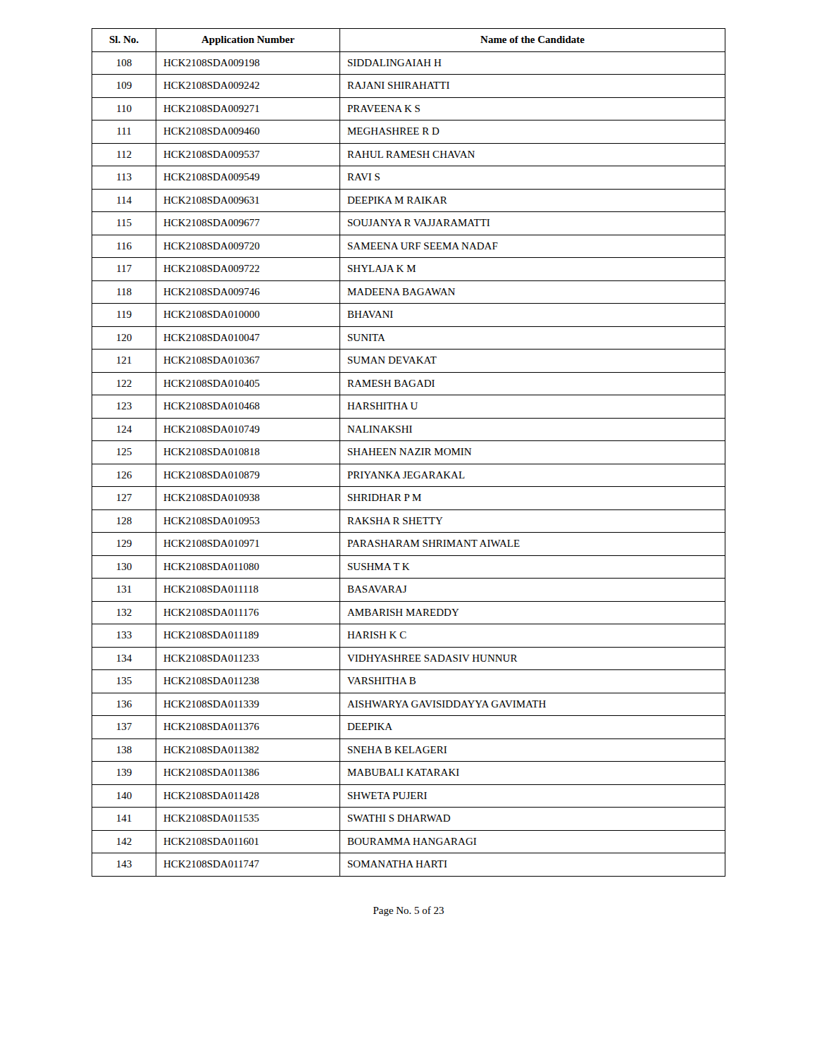| Sl. No. | Application Number | Name of the Candidate |
| --- | --- | --- |
| 108 | HCK2108SDA009198 | SIDDALINGAIAH H |
| 109 | HCK2108SDA009242 | RAJANI SHIRAHATTI |
| 110 | HCK2108SDA009271 | PRAVEENA K S |
| 111 | HCK2108SDA009460 | MEGHASHREE R D |
| 112 | HCK2108SDA009537 | RAHUL RAMESH CHAVAN |
| 113 | HCK2108SDA009549 | RAVI S |
| 114 | HCK2108SDA009631 | DEEPIKA M RAIKAR |
| 115 | HCK2108SDA009677 | SOUJANYA R VAJJARAMATTI |
| 116 | HCK2108SDA009720 | SAMEENA URF SEEMA NADAF |
| 117 | HCK2108SDA009722 | SHYLAJA K M |
| 118 | HCK2108SDA009746 | MADEENA BAGAWAN |
| 119 | HCK2108SDA010000 | BHAVANI |
| 120 | HCK2108SDA010047 | SUNITA |
| 121 | HCK2108SDA010367 | SUMAN DEVAKAT |
| 122 | HCK2108SDA010405 | RAMESH BAGADI |
| 123 | HCK2108SDA010468 | HARSHITHA U |
| 124 | HCK2108SDA010749 | NALINAKSHI |
| 125 | HCK2108SDA010818 | SHAHEEN NAZIR MOMIN |
| 126 | HCK2108SDA010879 | PRIYANKA JEGARAKAL |
| 127 | HCK2108SDA010938 | SHRIDHAR P M |
| 128 | HCK2108SDA010953 | RAKSHA R SHETTY |
| 129 | HCK2108SDA010971 | PARASHARAM SHRIMANT AIWALE |
| 130 | HCK2108SDA011080 | SUSHMA T K |
| 131 | HCK2108SDA011118 | BASAVARAJ |
| 132 | HCK2108SDA011176 | AMBARISH MAREDDY |
| 133 | HCK2108SDA011189 | HARISH K C |
| 134 | HCK2108SDA011233 | VIDHYASHREE SADASIV HUNNUR |
| 135 | HCK2108SDA011238 | VARSHITHA B |
| 136 | HCK2108SDA011339 | AISHWARYA GAVISIDDAYYA GAVIMATH |
| 137 | HCK2108SDA011376 | DEEPIKA |
| 138 | HCK2108SDA011382 | SNEHA B KELAGERI |
| 139 | HCK2108SDA011386 | MABUBALI KATARAKI |
| 140 | HCK2108SDA011428 | SHWETA PUJERI |
| 141 | HCK2108SDA011535 | SWATHI S DHARWAD |
| 142 | HCK2108SDA011601 | BOURAMMA HANGARAGI |
| 143 | HCK2108SDA011747 | SOMANATHA HARTI |
Page No. 5 of 23